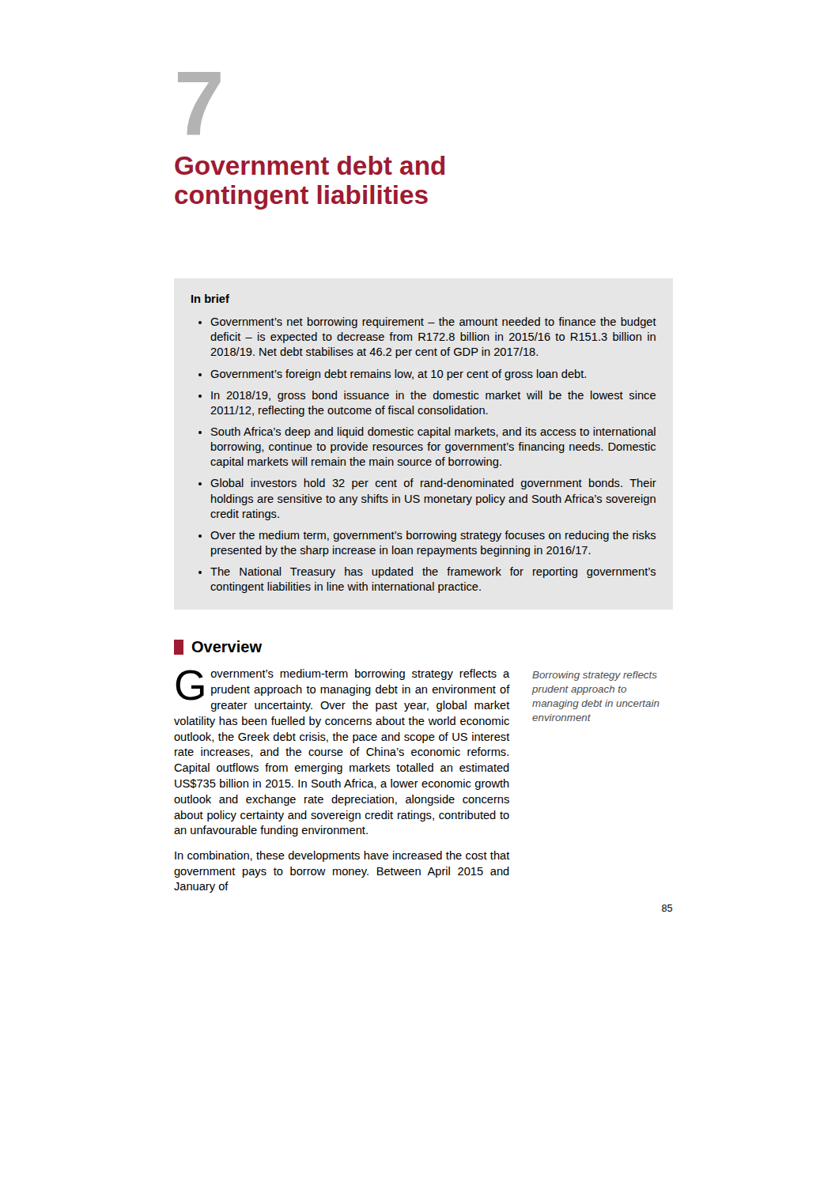7
Government debt and
contingent liabilities
In brief
Government’s net borrowing requirement – the amount needed to finance the budget deficit – is expected to decrease from R172.8 billion in 2015/16 to R151.3 billion in 2018/19. Net debt stabilises at 46.2 per cent of GDP in 2017/18.
Government’s foreign debt remains low, at 10 per cent of gross loan debt.
In 2018/19, gross bond issuance in the domestic market will be the lowest since 2011/12, reflecting the outcome of fiscal consolidation.
South Africa’s deep and liquid domestic capital markets, and its access to international borrowing, continue to provide resources for government’s financing needs. Domestic capital markets will remain the main source of borrowing.
Global investors hold 32 per cent of rand-denominated government bonds. Their holdings are sensitive to any shifts in US monetary policy and South Africa’s sovereign credit ratings.
Over the medium term, government’s borrowing strategy focuses on reducing the risks presented by the sharp increase in loan repayments beginning in 2016/17.
The National Treasury has updated the framework for reporting government’s contingent liabilities in line with international practice.
Overview
Government’s medium-term borrowing strategy reflects a prudent approach to managing debt in an environment of greater uncertainty. Over the past year, global market volatility has been fuelled by concerns about the world economic outlook, the Greek debt crisis, the pace and scope of US interest rate increases, and the course of China’s economic reforms. Capital outflows from emerging markets totalled an estimated US$735 billion in 2015. In South Africa, a lower economic growth outlook and exchange rate depreciation, alongside concerns about policy certainty and sovereign credit ratings, contributed to an unfavourable funding environment.
In combination, these developments have increased the cost that government pays to borrow money. Between April 2015 and January of
Borrowing strategy reflects prudent approach to managing debt in uncertain environment
85